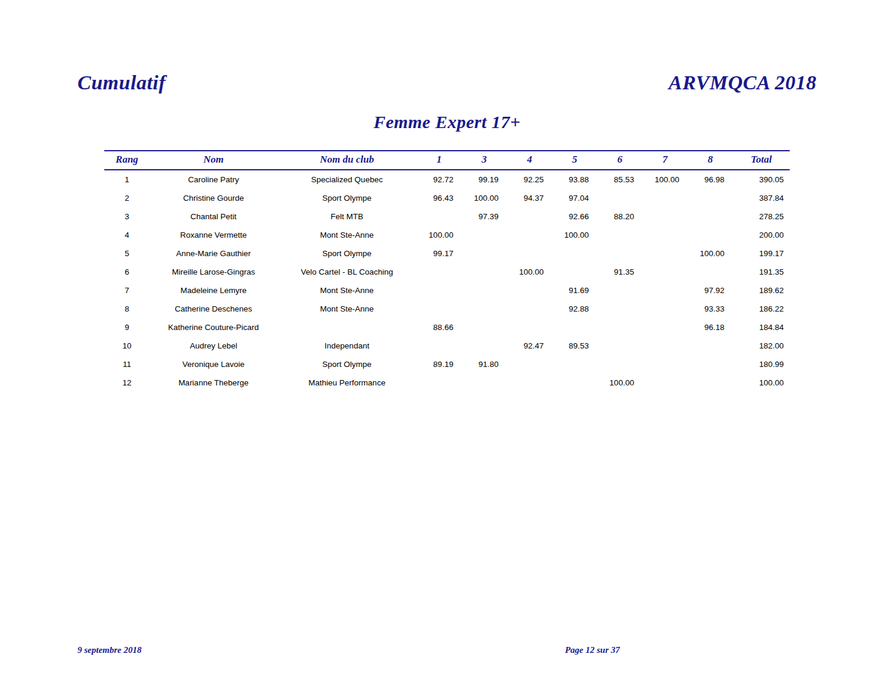Cumulatif
ARVMQCA 2018
Femme Expert 17+
| Rang | Nom | Nom du club | 1 | 3 | 4 | 5 | 6 | 7 | 8 | Total |
| --- | --- | --- | --- | --- | --- | --- | --- | --- | --- | --- |
| 1 | Caroline Patry | Specialized Quebec | 92.72 | 99.19 | 92.25 | 93.88 | 85.53 | 100.00 | 96.98 | 390.05 |
| 2 | Christine Gourde | Sport Olympe | 96.43 | 100.00 | 94.37 | 97.04 | | | | 387.84 |
| 3 | Chantal Petit | Felt MTB | | 97.39 | | 92.66 | 88.20 | | | 278.25 |
| 4 | Roxanne Vermette | Mont Ste-Anne | 100.00 | | | 100.00 | | | | 200.00 |
| 5 | Anne-Marie Gauthier | Sport Olympe | 99.17 | | | | | | 100.00 | 199.17 |
| 6 | Mireille Larose-Gingras | Velo Cartel - BL Coaching | | | 100.00 | | 91.35 | | | 191.35 |
| 7 | Madeleine Lemyre | Mont Ste-Anne | | | | 91.69 | | | 97.92 | 189.62 |
| 8 | Catherine Deschenes | Mont Ste-Anne | | | | 92.88 | | | 93.33 | 186.22 |
| 9 | Katherine Couture-Picard | | 88.66 | | | | | | 96.18 | 184.84 |
| 10 | Audrey Lebel | Independant | | | 92.47 | 89.53 | | | | 182.00 |
| 11 | Veronique Lavoie | Sport Olympe | 89.19 | 91.80 | | | | | | 180.99 |
| 12 | Marianne Theberge | Mathieu Performance | | | | | 100.00 | | | 100.00 |
9 septembre 2018
Page 12 sur 37